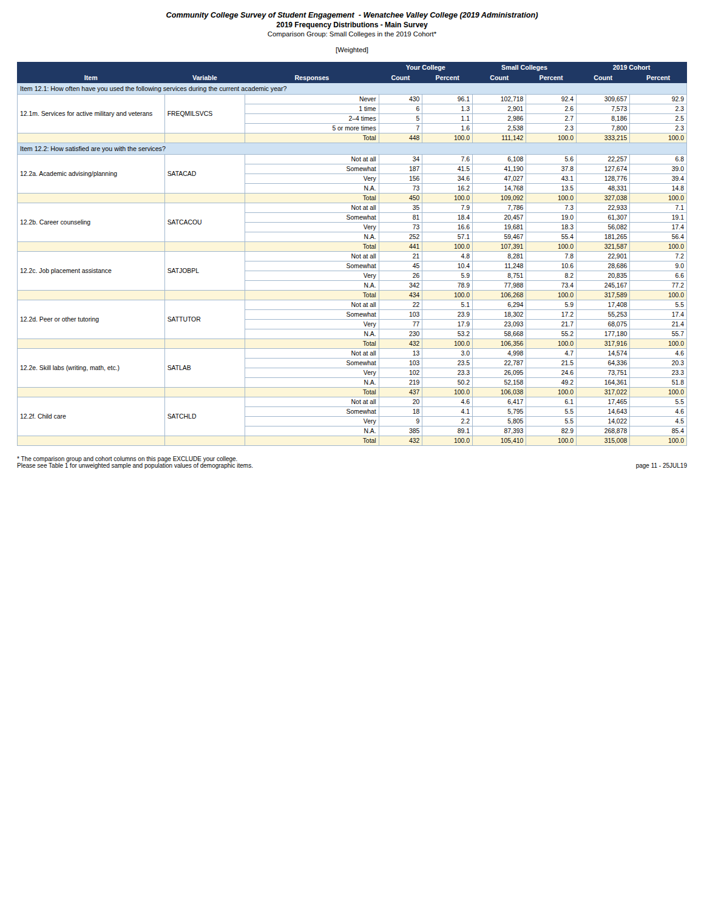Community College Survey of Student Engagement - Wenatchee Valley College (2019 Administration)
2019 Frequency Distributions - Main Survey
Comparison Group: Small Colleges in the 2019 Cohort*
[Weighted]
| | Your College | Small Colleges | 2019 Cohort |
| --- | --- | --- | --- |
| Item | Variable | Responses | Count | Percent | Count | Percent | Count | Percent |
| Item 12.1: How often have you used the following services during the current academic year? |
| 12.1m. Services for active military and veterans | FREQMILSVCS | Never | 430 | 96.1 | 102,718 | 92.4 | 309,657 | 92.9 |
| 1 time | 6 | 1.3 | 2,901 | 2.6 | 7,573 | 2.3 |
| 2–4 times | 5 | 1.1 | 2,986 | 2.7 | 8,186 | 2.5 |
| 5 or more times | 7 | 1.6 | 2,538 | 2.3 | 7,800 | 2.3 |
| | | Total | 448 | 100.0 | 111,142 | 100.0 | 333,215 | 100.0 |
| Item 12.2: How satisfied are you with the services? |
| 12.2a. Academic advising/planning | SATACAD | Not at all | 34 | 7.6 | 6,108 | 5.6 | 22,257 | 6.8 |
| Somewhat | 187 | 41.5 | 41,190 | 37.8 | 127,674 | 39.0 |
| Very | 156 | 34.6 | 47,027 | 43.1 | 128,776 | 39.4 |
| N.A. | 73 | 16.2 | 14,768 | 13.5 | 48,331 | 14.8 |
| | | Total | 450 | 100.0 | 109,092 | 100.0 | 327,038 | 100.0 |
| 12.2b. Career counseling | SATCACOU | Not at all | 35 | 7.9 | 7,786 | 7.3 | 22,933 | 7.1 |
| Somewhat | 81 | 18.4 | 20,457 | 19.0 | 61,307 | 19.1 |
| Very | 73 | 16.6 | 19,681 | 18.3 | 56,082 | 17.4 |
| N.A. | 252 | 57.1 | 59,467 | 55.4 | 181,265 | 56.4 |
| | | Total | 441 | 100.0 | 107,391 | 100.0 | 321,587 | 100.0 |
| 12.2c. Job placement assistance | SATJOBPL | Not at all | 21 | 4.8 | 8,281 | 7.8 | 22,901 | 7.2 |
| Somewhat | 45 | 10.4 | 11,248 | 10.6 | 28,686 | 9.0 |
| Very | 26 | 5.9 | 8,751 | 8.2 | 20,835 | 6.6 |
| N.A. | 342 | 78.9 | 77,988 | 73.4 | 245,167 | 77.2 |
| | | Total | 434 | 100.0 | 106,268 | 100.0 | 317,589 | 100.0 |
| 12.2d. Peer or other tutoring | SATTUTOR | Not at all | 22 | 5.1 | 6,294 | 5.9 | 17,408 | 5.5 |
| Somewhat | 103 | 23.9 | 18,302 | 17.2 | 55,253 | 17.4 |
| Very | 77 | 17.9 | 23,093 | 21.7 | 68,075 | 21.4 |
| N.A. | 230 | 53.2 | 58,668 | 55.2 | 177,180 | 55.7 |
| | | Total | 432 | 100.0 | 106,356 | 100.0 | 317,916 | 100.0 |
| 12.2e. Skill labs (writing, math, etc.) | SATLAB | Not at all | 13 | 3.0 | 4,998 | 4.7 | 14,574 | 4.6 |
| Somewhat | 103 | 23.5 | 22,787 | 21.5 | 64,336 | 20.3 |
| Very | 102 | 23.3 | 26,095 | 24.6 | 73,751 | 23.3 |
| N.A. | 219 | 50.2 | 52,158 | 49.2 | 164,361 | 51.8 |
| | | Total | 437 | 100.0 | 106,038 | 100.0 | 317,022 | 100.0 |
| 12.2f. Child care | SATCHLD | Not at all | 20 | 4.6 | 6,417 | 6.1 | 17,465 | 5.5 |
| Somewhat | 18 | 4.1 | 5,795 | 5.5 | 14,643 | 4.6 |
| Very | 9 | 2.2 | 5,805 | 5.5 | 14,022 | 4.5 |
| N.A. | 385 | 89.1 | 87,393 | 82.9 | 268,878 | 85.4 |
| | | Total | 432 | 100.0 | 105,410 | 100.0 | 315,008 | 100.0 |
* The comparison group and cohort columns on this page EXCLUDE your college.
Please see Table 1 for unweighted sample and population values of demographic items. page 11 - 25JUL19